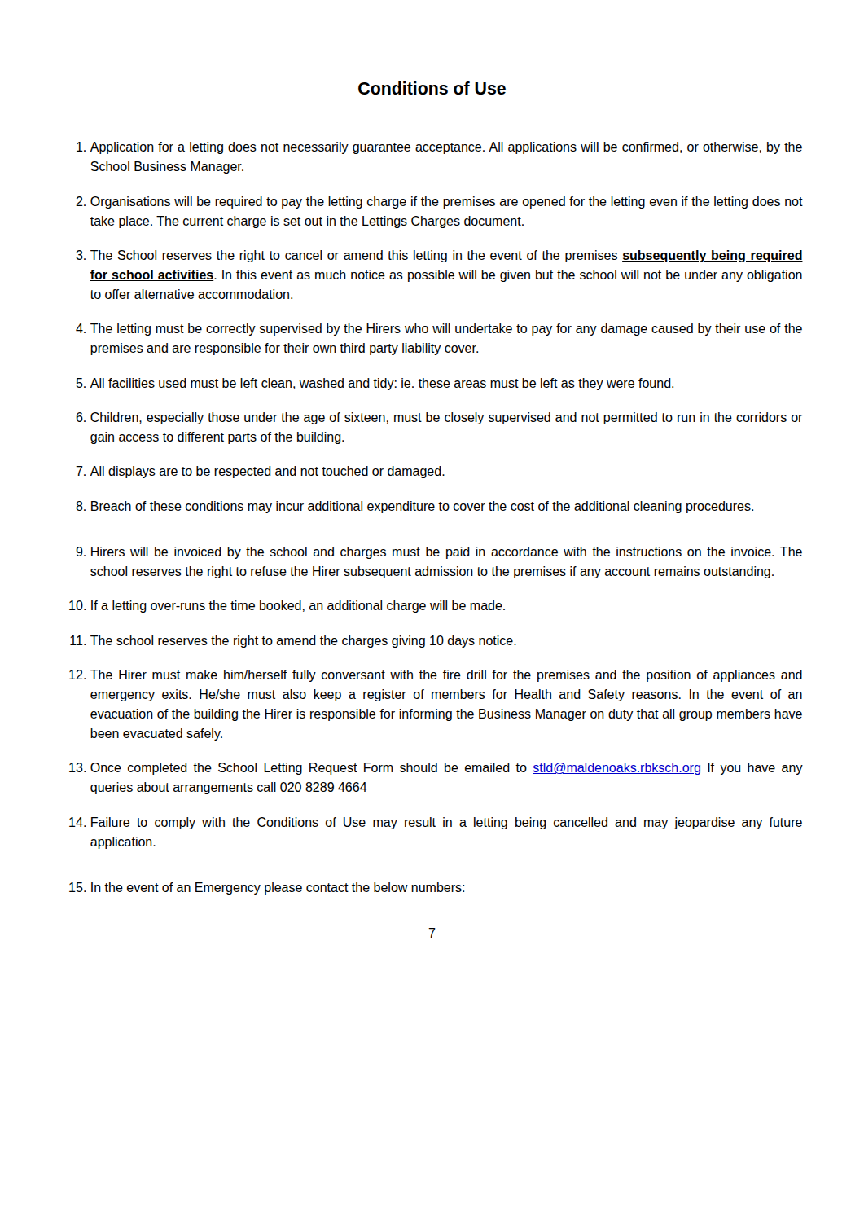Conditions of Use
Application for a letting does not necessarily guarantee acceptance. All applications will be confirmed, or otherwise, by the School Business Manager.
Organisations will be required to pay the letting charge if the premises are opened for the letting even if the letting does not take place. The current charge is set out in the Lettings Charges document.
The School reserves the right to cancel or amend this letting in the event of the premises subsequently being required for school activities. In this event as much notice as possible will be given but the school will not be under any obligation to offer alternative accommodation.
The letting must be correctly supervised by the Hirers who will undertake to pay for any damage caused by their use of the premises and are responsible for their own third party liability cover.
All facilities used must be left clean, washed and tidy: ie. these areas must be left as they were found.
Children, especially those under the age of sixteen, must be closely supervised and not permitted to run in the corridors or gain access to different parts of the building.
All displays are to be respected and not touched or damaged.
Breach of these conditions may incur additional expenditure to cover the cost of the additional cleaning procedures.
Hirers will be invoiced by the school and charges must be paid in accordance with the instructions on the invoice. The school reserves the right to refuse the Hirer subsequent admission to the premises if any account remains outstanding.
If a letting over-runs the time booked, an additional charge will be made.
The school reserves the right to amend the charges giving 10 days notice.
The Hirer must make him/herself fully conversant with the fire drill for the premises and the position of appliances and emergency exits. He/she must also keep a register of members for Health and Safety reasons. In the event of an evacuation of the building the Hirer is responsible for informing the Business Manager on duty that all group members have been evacuated safely.
Once completed the School Letting Request Form should be emailed to stld@maldenoaks.rbksch.org If you have any queries about arrangements call 020 8289 4664
Failure to comply with the Conditions of Use may result in a letting being cancelled and may jeopardise any future application.
In the event of an Emergency please contact the below numbers:
7